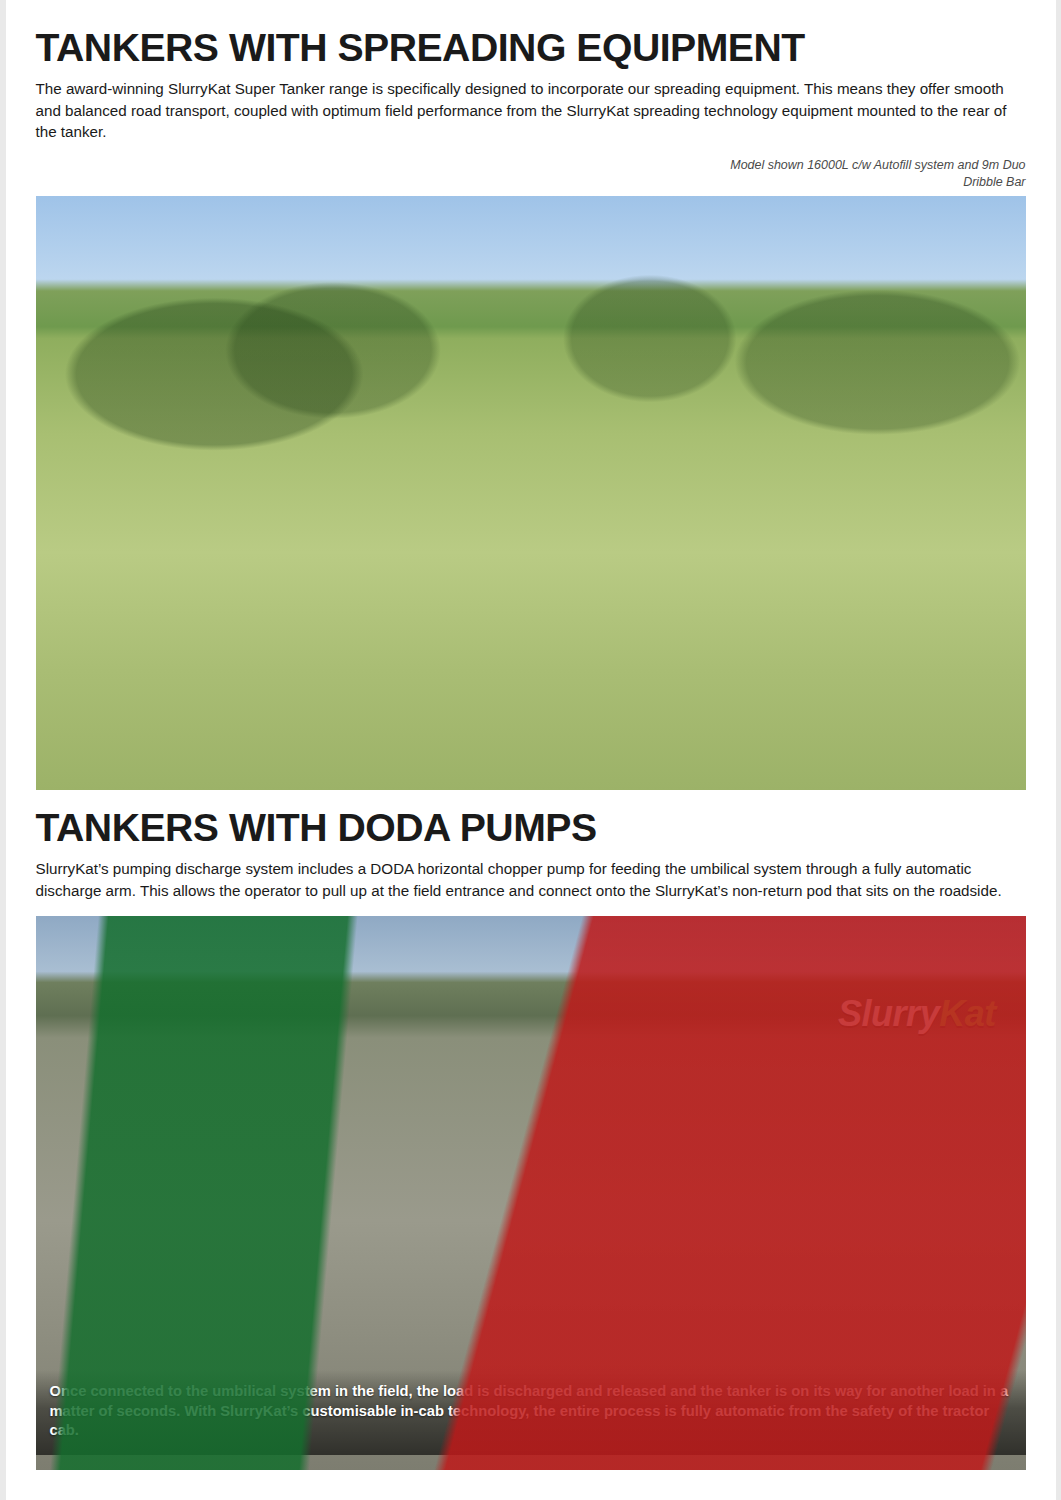Tankers with Spreading Equipment
The award-winning SlurryKat Super Tanker range is specifically designed to incorporate our spreading equipment. This means they offer smooth and balanced road transport, coupled with optimum field performance from the SlurryKat spreading technology equipment mounted to the rear of the tanker.
Model shown 16000L c/w Autofill system and 9m Duo
Dribble Bar
Tankers with DODA Pumps
SlurryKat’s pumping discharge system includes a DODA horizontal chopper pump for feeding the umbilical system through a fully automatic discharge arm. This allows the operator to pull up at the field entrance and connect onto the SlurryKat’s non-return pod that sits on the roadside.
SlurryKat
Once connected to the umbilical system in the field, the load is discharged and released and the tanker is on its way for another load in a matter of seconds. With SlurryKat’s customisable in-cab technology, the entire process is fully automatic from the safety of the tractor cab.